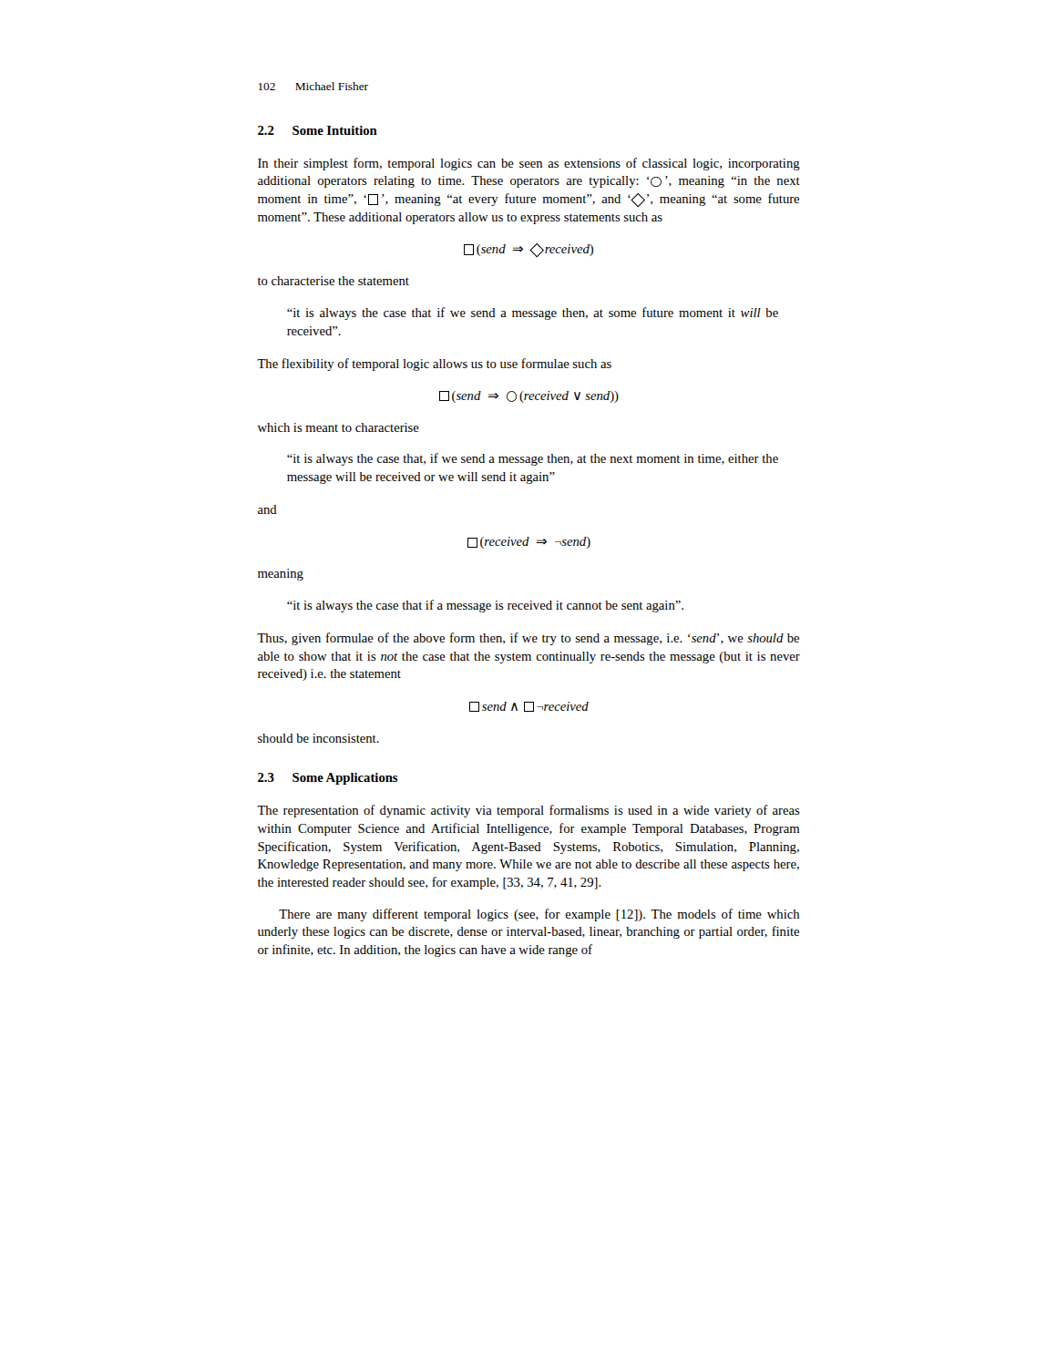102 Michael Fisher
2.2 Some Intuition
In their simplest form, temporal logics can be seen as extensions of classical logic, incorporating additional operators relating to time. These operators are typically: ‘ ’, meaning “in the next moment in time”, ‘ ’, meaning “at every future moment”, and ‘ ’, meaning “at some future moment”. These additional operators allow us to express statements such as
(send ⇒ received)
to characterise the statement
“it is always the case that if we send a message then, at some future moment it will be received”.
The flexibility of temporal logic allows us to use formulae such as
(send ⇒ (received ∨ send))
which is meant to characterise
“it is always the case that, if we send a message then, at the next moment in time, either the message will be received or we will send it again”
and
(received ⇒ ¬send)
meaning
“it is always the case that if a message is received it cannot be sent again”.
Thus, given formulae of the above form then, if we try to send a message, i.e. ‘send’, we should be able to show that it is not the case that the system continually re-sends the message (but it is never received) i.e. the statement
send ∧ ¬received
should be inconsistent.
2.3 Some Applications
The representation of dynamic activity via temporal formalisms is used in a wide variety of areas within Computer Science and Artificial Intelligence, for example Temporal Databases, Program Specification, System Verification, Agent-Based Systems, Robotics, Simulation, Planning, Knowledge Representation, and many more. While we are not able to describe all these aspects here, the interested reader should see, for example, [33, 34, 7, 41, 29].
There are many different temporal logics (see, for example [12]). The models of time which underly these logics can be discrete, dense or interval-based, linear, branching or partial order, finite or infinite, etc. In addition, the logics can have a wide range of